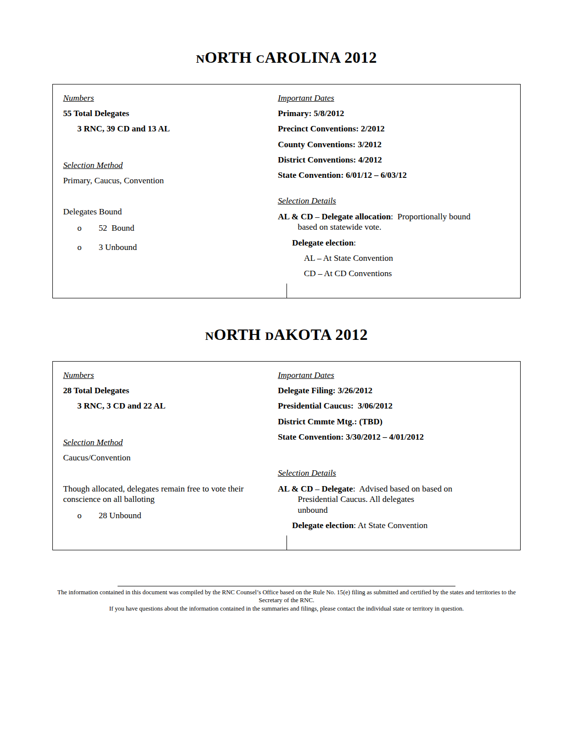NORTH CAROLINA 2012
| Numbers 55 Total Delegates 3 RNC, 39 CD and 13 AL Selection Method Primary, Caucus, Convention Delegates Bound 52 Bound 3 Unbound | Important Dates Primary: 5/8/2012 Precinct Conventions: 2/2012 County Conventions: 3/2012 District Conventions: 4/2012 State Convention: 6/01/12 – 6/03/12 Selection Details AL & CD – Delegate allocation : Proportionally bound based on statewide vote. Delegate election : AL – At State Convention CD – At CD Conventions |
NORTH DAKOTA 2012
| Numbers 28 Total Delegates 3 RNC, 3 CD and 22 AL Selection Method Caucus/Convention Though allocated, delegates remain free to vote their conscience on all balloting 28 Unbound | Important Dates Delegate Filing: 3/26/2012 Presidential Caucus: 3/06/2012 District Cmmte Mtg.: (TBD) State Convention: 3/30/2012 – 4/01/2012 Selection Details AL & CD – Delegate : Advised based on based on Presidential Caucus. All delegates unbound Delegate election : At State Convention |
The information contained in this document was compiled by the RNC Counsel’s Office based on the Rule No. 15(e) filing as submitted and certified by the states and territories to the Secretary of the RNC.
If you have questions about the information contained in the summaries and filings, please contact the individual state or territory in question.